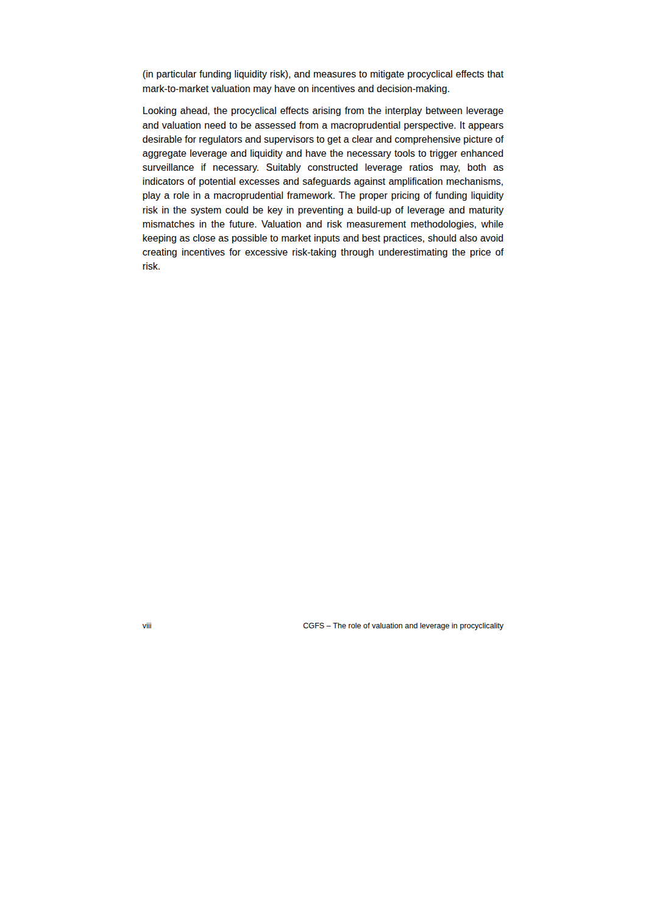(in particular funding liquidity risk), and measures to mitigate procyclical effects that mark-to-market valuation may have on incentives and decision-making.
Looking ahead, the procyclical effects arising from the interplay between leverage and valuation need to be assessed from a macroprudential perspective. It appears desirable for regulators and supervisors to get a clear and comprehensive picture of aggregate leverage and liquidity and have the necessary tools to trigger enhanced surveillance if necessary. Suitably constructed leverage ratios may, both as indicators of potential excesses and safeguards against amplification mechanisms, play a role in a macroprudential framework. The proper pricing of funding liquidity risk in the system could be key in preventing a build-up of leverage and maturity mismatches in the future. Valuation and risk measurement methodologies, while keeping as close as possible to market inputs and best practices, should also avoid creating incentives for excessive risk-taking through underestimating the price of risk.
viii
CGFS – The role of valuation and leverage in procyclicality